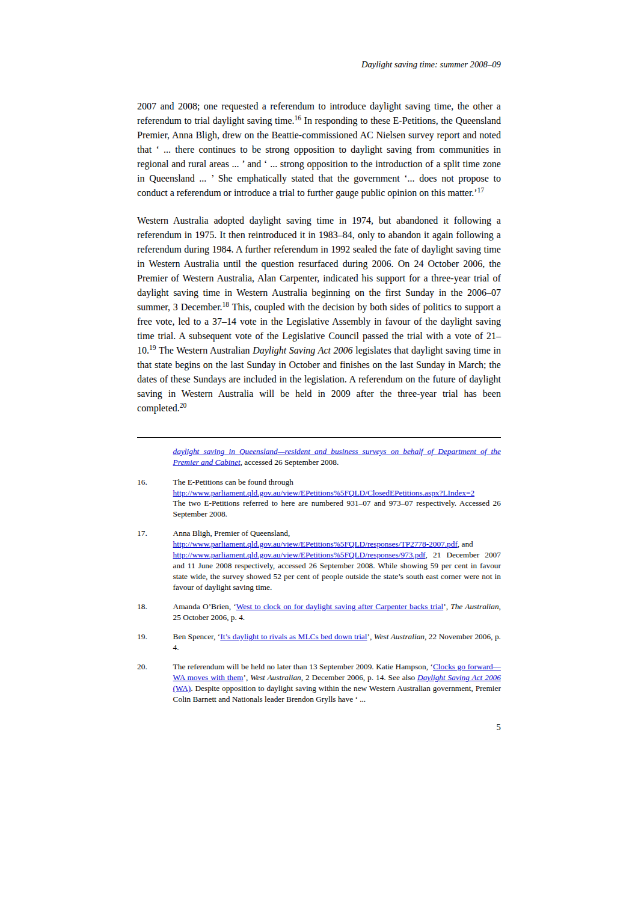Daylight saving time: summer 2008–09
2007 and 2008; one requested a referendum to introduce daylight saving time, the other a referendum to trial daylight saving time.16 In responding to these E-Petitions, the Queensland Premier, Anna Bligh, drew on the Beattie-commissioned AC Nielsen survey report and noted that ‘ ... there continues to be strong opposition to daylight saving from communities in regional and rural areas ... ’ and ‘ ... strong opposition to the introduction of a split time zone in Queensland ... ’ She emphatically stated that the government ‘... does not propose to conduct a referendum or introduce a trial to further gauge public opinion on this matter.’17
Western Australia adopted daylight saving time in 1974, but abandoned it following a referendum in 1975. It then reintroduced it in 1983–84, only to abandon it again following a referendum during 1984. A further referendum in 1992 sealed the fate of daylight saving time in Western Australia until the question resurfaced during 2006. On 24 October 2006, the Premier of Western Australia, Alan Carpenter, indicated his support for a three-year trial of daylight saving time in Western Australia beginning on the first Sunday in the 2006–07 summer, 3 December.18 This, coupled with the decision by both sides of politics to support a free vote, led to a 37–14 vote in the Legislative Assembly in favour of the daylight saving time trial. A subsequent vote of the Legislative Council passed the trial with a vote of 21–10.19 The Western Australian Daylight Saving Act 2006 legislates that daylight saving time in that state begins on the last Sunday in October and finishes on the last Sunday in March; the dates of these Sundays are included in the legislation. A referendum on the future of daylight saving in Western Australia will be held in 2009 after the three-year trial has been completed.20
daylight saving in Queensland—resident and business surveys on behalf of Department of the Premier and Cabinet, accessed 26 September 2008.
16.
The E-Petitions can be found through
http://www.parliament.qld.gov.au/view/EPetitions%5FQLD/ClosedEPetitions.aspx?LIndex=2
The two E-Petitions referred to here are numbered 931–07 and 973–07 respectively. Accessed 26 September 2008.
17.
Anna Bligh, Premier of Queensland,
http://www.parliament.qld.gov.au/view/EPetitions%5FQLD/responses/TP2778-2007.pdf, and
http://www.parliament.qld.gov.au/view/EPetitions%5FQLD/responses/973.pdf, 21 December 2007 and 11 June 2008 respectively, accessed 26 September 2008. While showing 59 per cent in favour state wide, the survey showed 52 per cent of people outside the state’s south east corner were not in favour of daylight saving time.
18.
Amanda O’Brien, ‘West to clock on for daylight saving after Carpenter backs trial’, The Australian, 25 October 2006, p. 4.
19.
Ben Spencer, ‘It’s daylight to rivals as MLCs bed down trial’, West Australian, 22 November 2006, p. 4.
20.
The referendum will be held no later than 13 September 2009. Katie Hampson, ‘Clocks go forward—WA moves with them’, West Australian, 2 December 2006, p. 14. See also Daylight Saving Act 2006 (WA). Despite opposition to daylight saving within the new Western Australian government, Premier Colin Barnett and Nationals leader Brendon Grylls have ‘ ...
5